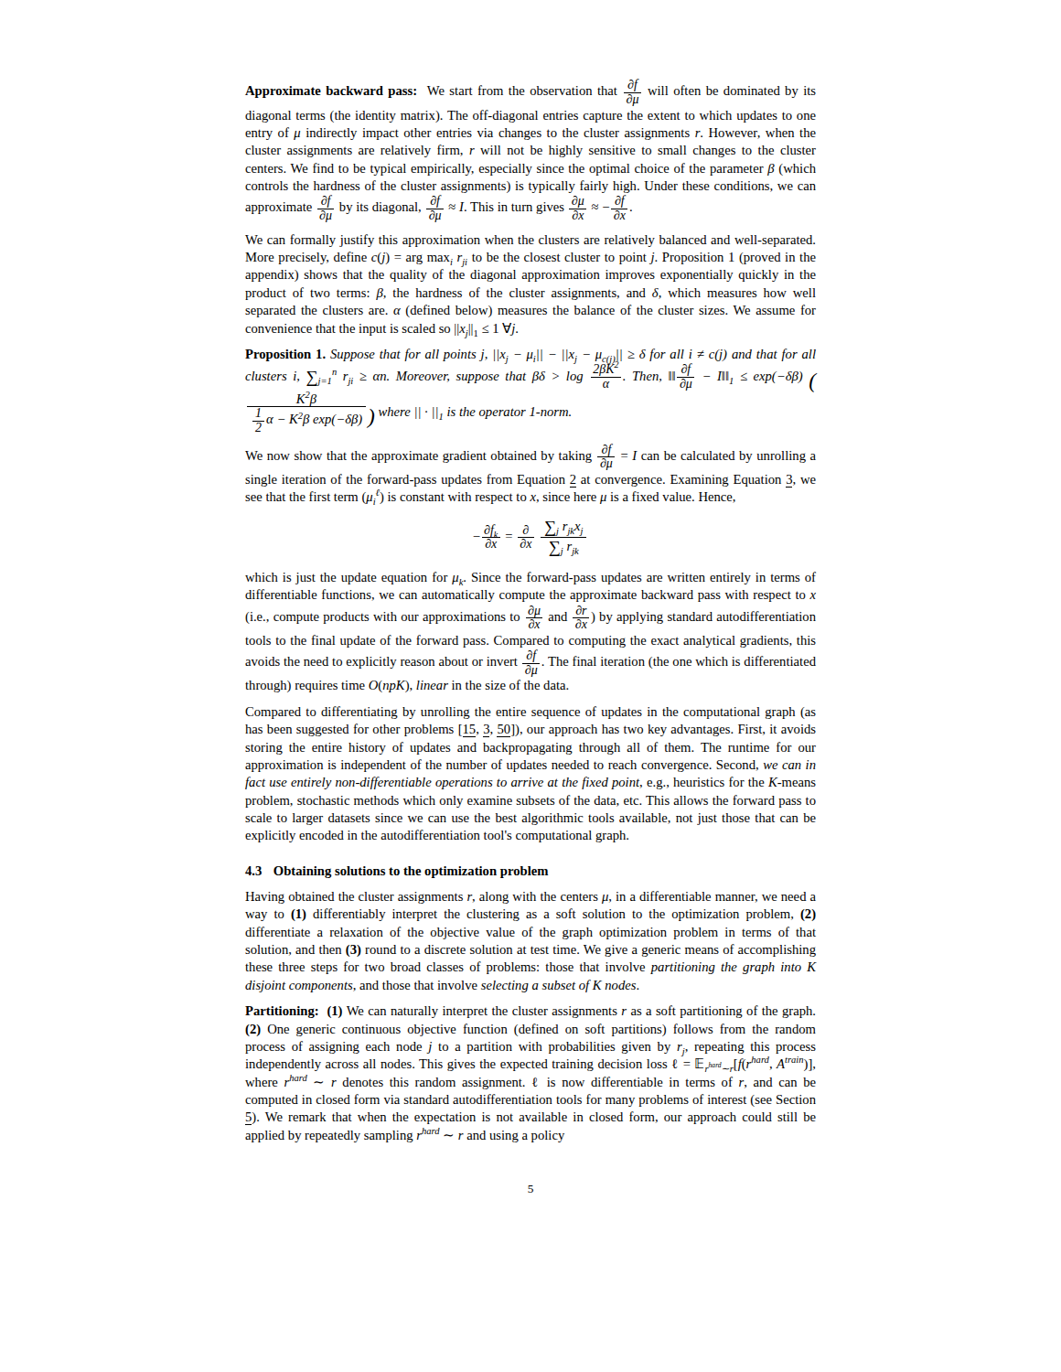Approximate backward pass: We start from the observation that ∂f∂μ will often be dominated by its diagonal terms (the identity matrix). The off-diagonal entries capture the extent to which updates to one entry of μ indirectly impact other entries via changes to the cluster assignments r. However, when the cluster assignments are relatively firm, r will not be highly sensitive to small changes to the cluster centers. We find to be typical empirically, especially since the optimal choice of the parameter β (which controls the hardness of the cluster assignments) is typically fairly high. Under these conditions, we can approximate ∂f∂μ by its diagonal, ∂f∂μ ≈ I. This in turn gives ∂μ∂x ≈ −∂f∂x.
We can formally justify this approximation when the clusters are relatively balanced and well-separated. More precisely, define c(j) = arg maxi rji to be the closest cluster to point j. Proposition 1 (proved in the appendix) shows that the quality of the diagonal approximation improves exponentially quickly in the product of two terms: β, the hardness of the cluster assignments, and δ, which measures how well separated the clusters are. α (defined below) measures the balance of the cluster sizes. We assume for convenience that the input is scaled so ||xj||1 ≤ 1 ∀j.
Proposition 1. Suppose that for all points j, ||xj − μi|| − ||xj − μc(j)|| ≥ δ for all i ≠ c(j) and that for all clusters i, ∑j=1n rji ≥ αn. Moreover, suppose that βδ > log 2βK2 α. Then, ‖‖∂f∂μ − I‖‖1 ≤ exp(−δβ) (K2β 12α − K2β exp(−δβ)) where || · ||1 is the operator 1-norm.
We now show that the approximate gradient obtained by taking ∂f∂μ = I can be calculated by unrolling a single iteration of the forward-pass updates from Equation 2 at convergence. Examining Equation 3, we see that the first term (μiℓ) is constant with respect to x, since here μ is a fixed value. Hence,
−∂fk∂x = ∂∂x ∑j rjkxj∑j rjk
which is just the update equation for μk. Since the forward-pass updates are written entirely in terms of differentiable functions, we can automatically compute the approximate backward pass with respect to x (i.e., compute products with our approximations to ∂μ∂x and ∂r∂x) by applying standard autodifferentiation tools to the final update of the forward pass. Compared to computing the exact analytical gradients, this avoids the need to explicitly reason about or invert ∂f∂μ. The final iteration (the one which is differentiated through) requires time O(npK), linear in the size of the data.
Compared to differentiating by unrolling the entire sequence of updates in the computational graph (as has been suggested for other problems [15, 3, 50]), our approach has two key advantages. First, it avoids storing the entire history of updates and backpropagating through all of them. The runtime for our approximation is independent of the number of updates needed to reach convergence. Second, we can in fact use entirely non-differentiable operations to arrive at the fixed point, e.g., heuristics for the K-means problem, stochastic methods which only examine subsets of the data, etc. This allows the forward pass to scale to larger datasets since we can use the best algorithmic tools available, not just those that can be explicitly encoded in the autodifferentiation tool's computational graph.
4.3 Obtaining solutions to the optimization problem
Having obtained the cluster assignments r, along with the centers μ, in a differentiable manner, we need a way to (1) differentiably interpret the clustering as a soft solution to the optimization problem, (2) differentiate a relaxation of the objective value of the graph optimization problem in terms of that solution, and then (3) round to a discrete solution at test time. We give a generic means of accomplishing these three steps for two broad classes of problems: those that involve partitioning the graph into K disjoint components, and those that involve selecting a subset of K nodes.
Partitioning: (1) We can naturally interpret the cluster assignments r as a soft partitioning of the graph. (2) One generic continuous objective function (defined on soft partitions) follows from the random process of assigning each node j to a partition with probabilities given by rj, repeating this process independently across all nodes. This gives the expected training decision loss ℓ = 𝔼rhard∼r[f(rhard, Atrain)], where rhard ∼ r denotes this random assignment. ℓ is now differentiable in terms of r, and can be computed in closed form via standard autodifferentiation tools for many problems of interest (see Section 5). We remark that when the expectation is not available in closed form, our approach could still be applied by repeatedly sampling rhard ∼ r and using a policy
5